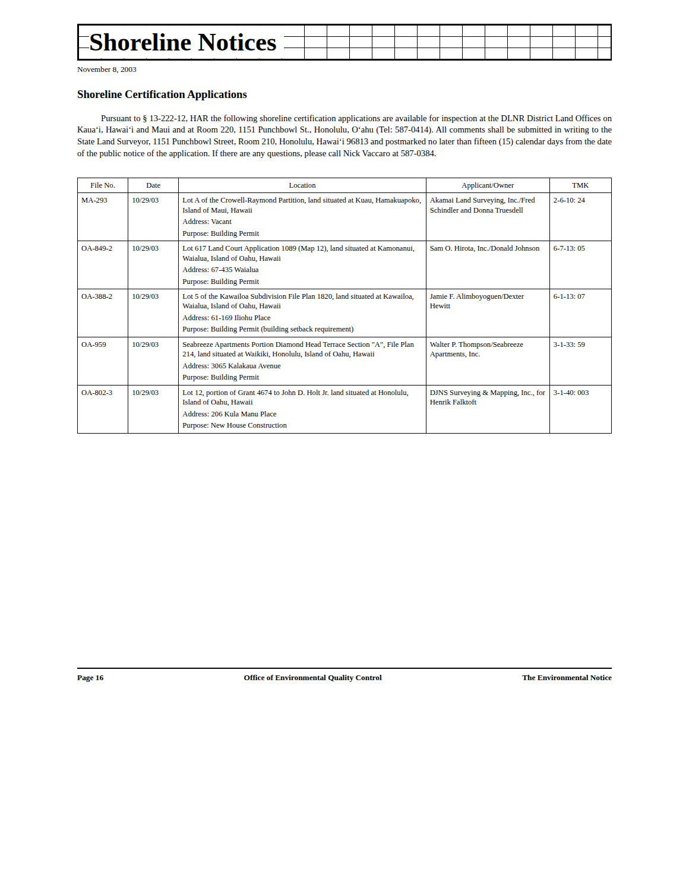Shoreline Notices
November 8, 2003
Shoreline Certification Applications
Pursuant to § 13-222-12, HAR the following shoreline certification applications are available for inspection at the DLNR District Land Offices on Kauaʻi, Hawaiʻi and Maui and at Room 220, 1151 Punchbowl St., Honolulu, Oʻahu (Tel: 587-0414). All comments shall be submitted in writing to the State Land Surveyor, 1151 Punchbowl Street, Room 210, Honolulu, Hawaiʻi 96813 and postmarked no later than fifteen (15) calendar days from the date of the public notice of the application. If there are any questions, please call Nick Vaccaro at 587-0384.
| File No. | Date | Location | Applicant/Owner | TMK |
| --- | --- | --- | --- | --- |
| MA-293 | 10/29/03 | Lot A of the Crowell-Raymond Partition, land situated at Kuau, Hamakuapoko, Island of Maui, Hawaii Address: Vacant Purpose: Building Permit | Akamai Land Surveying, Inc./Fred Schindler and Donna Truesdell | 2-6-10: 24 |
| OA-849-2 | 10/29/03 | Lot 617 Land Court Application 1089 (Map 12), land situated at Kamonanui, Waialua, Island of Oahu, Hawaii Address: 67-435 Waialua Purpose: Building Permit | Sam O. Hirota, Inc./Donald Johnson | 6-7-13: 05 |
| OA-388-2 | 10/29/03 | Lot 5 of the Kawailoa Subdivision File Plan 1820, land situated at Kawailoa, Waialua, Island of Oahu, Hawaii Address: 61-169 Iliohu Place Purpose: Building Permit (building setback requirement) | Jamie F. Alimboyoguen/Dexter Hewitt | 6-1-13: 07 |
| OA-959 | 10/29/03 | Seabreeze Apartments Portion Diamond Head Terrace Section "A", File Plan 214, land situated at Waikiki, Honolulu, Island of Oahu, Hawaii Address: 3065 Kalakaua Avenue Purpose: Building Permit | Walter P. Thompson/Seabreeze Apartments, Inc. | 3-1-33: 59 |
| OA-802-3 | 10/29/03 | Lot 12, portion of Grant 4674 to John D. Holt Jr. land situated at Honolulu, Island of Oahu, Hawaii Address: 206 Kula Manu Place Purpose: New House Construction | DJNS Surveying & Mapping, Inc., for Henrik Falktoft | 3-1-40: 003 |
Page 16
Office of Environmental Quality Control
The Environmental Notice